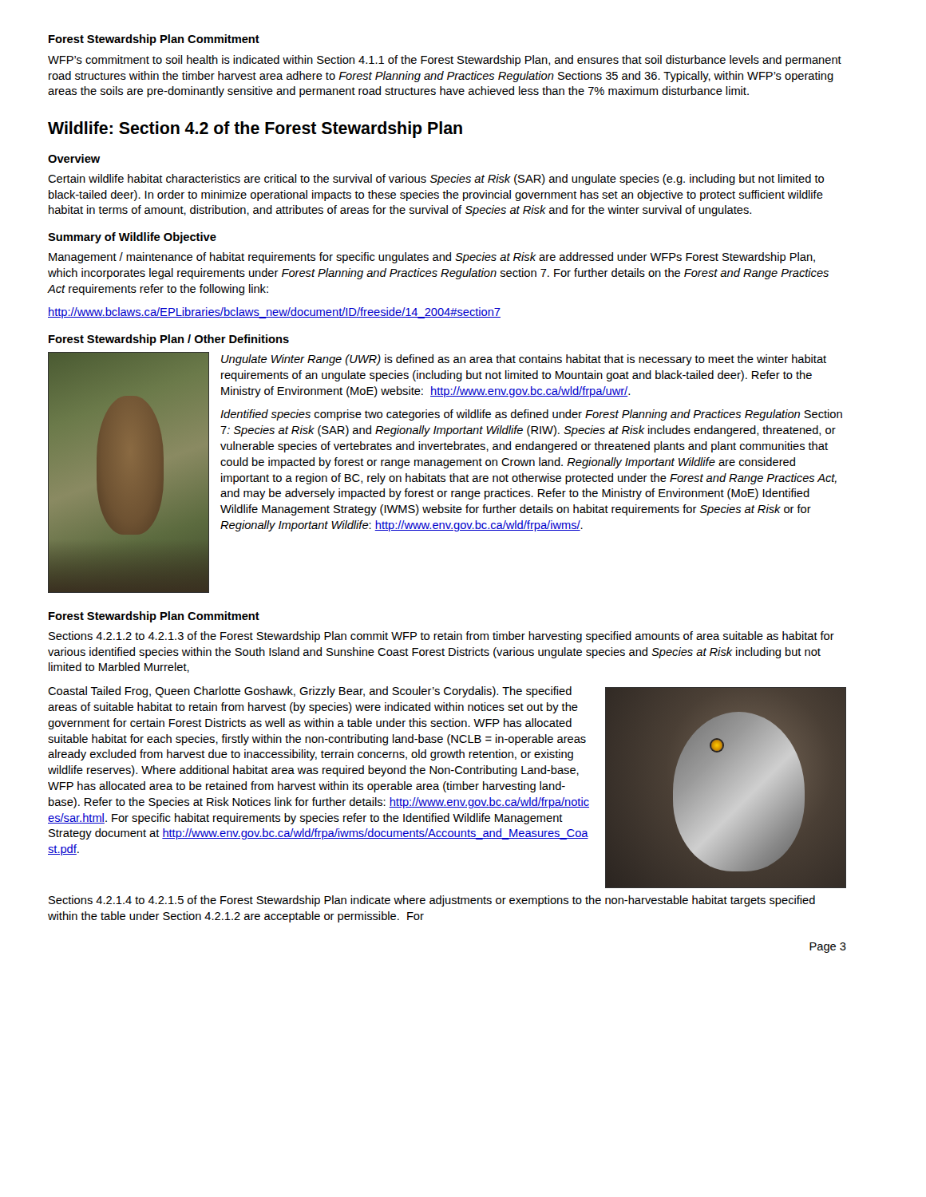Forest Stewardship Plan Commitment
WFP’s commitment to soil health is indicated within Section 4.1.1 of the Forest Stewardship Plan, and ensures that soil disturbance levels and permanent road structures within the timber harvest area adhere to Forest Planning and Practices Regulation Sections 35 and 36. Typically, within WFP’s operating areas the soils are pre-dominantly sensitive and permanent road structures have achieved less than the 7% maximum disturbance limit.
Wildlife: Section 4.2 of the Forest Stewardship Plan
Overview
Certain wildlife habitat characteristics are critical to the survival of various Species at Risk (SAR) and ungulate species (e.g. including but not limited to black-tailed deer). In order to minimize operational impacts to these species the provincial government has set an objective to protect sufficient wildlife habitat in terms of amount, distribution, and attributes of areas for the survival of Species at Risk and for the winter survival of ungulates.
Summary of Wildlife Objective
Management / maintenance of habitat requirements for specific ungulates and Species at Risk are addressed under WFPs Forest Stewardship Plan, which incorporates legal requirements under Forest Planning and Practices Regulation section 7. For further details on the Forest and Range Practices Act requirements refer to the following link:
http://www.bclaws.ca/EPLibraries/bclaws_new/document/ID/freeside/14_2004#section7
Forest Stewardship Plan / Other Definitions
Ungulate Winter Range (UWR) is defined as an area that contains habitat that is necessary to meet the winter habitat requirements of an ungulate species (including but not limited to Mountain goat and black-tailed deer). Refer to the Ministry of Environment (MoE) website: http://www.env.gov.bc.ca/wld/frpa/uwr/.
Identified species comprise two categories of wildlife as defined under Forest Planning and Practices Regulation Section 7: Species at Risk (SAR) and Regionally Important Wildlife (RIW). Species at Risk includes endangered, threatened, or vulnerable species of vertebrates and invertebrates, and endangered or threatened plants and plant communities that could be impacted by forest or range management on Crown land. Regionally Important Wildlife are considered important to a region of BC, rely on habitats that are not otherwise protected under the Forest and Range Practices Act, and may be adversely impacted by forest or range practices. Refer to the Ministry of Environment (MoE) Identified Wildlife Management Strategy (IWMS) website for further details on habitat requirements for Species at Risk or for Regionally Important Wildlife: http://www.env.gov.bc.ca/wld/frpa/iwms/.
Forest Stewardship Plan Commitment
Sections 4.2.1.2 to 4.2.1.3 of the Forest Stewardship Plan commit WFP to retain from timber harvesting specified amounts of area suitable as habitat for various identified species within the South Island and Sunshine Coast Forest Districts (various ungulate species and Species at Risk including but not limited to Marbled Murrelet,
Coastal Tailed Frog, Queen Charlotte Goshawk, Grizzly Bear, and Scouler’s Corydalis). The specified areas of suitable habitat to retain from harvest (by species) were indicated within notices set out by the government for certain Forest Districts as well as within a table under this section. WFP has allocated suitable habitat for each species, firstly within the non-contributing land-base (NCLB = in-operable areas already excluded from harvest due to inaccessibility, terrain concerns, old growth retention, or existing wildlife reserves). Where additional habitat area was required beyond the Non-Contributing Land-base, WFP has allocated area to be retained from harvest within its operable area (timber harvesting land-base). Refer to the Species at Risk Notices link for further details: http://www.env.gov.bc.ca/wld/frpa/notices/sar.html. For specific habitat requirements by species refer to the Identified Wildlife Management Strategy document at http://www.env.gov.bc.ca/wld/frpa/iwms/documents/Accounts_and_Measures_Coast.pdf.
Sections 4.2.1.4 to 4.2.1.5 of the Forest Stewardship Plan indicate where adjustments or exemptions to the non-harvestable habitat targets specified within the table under Section 4.2.1.2 are acceptable or permissible. For
Page 3